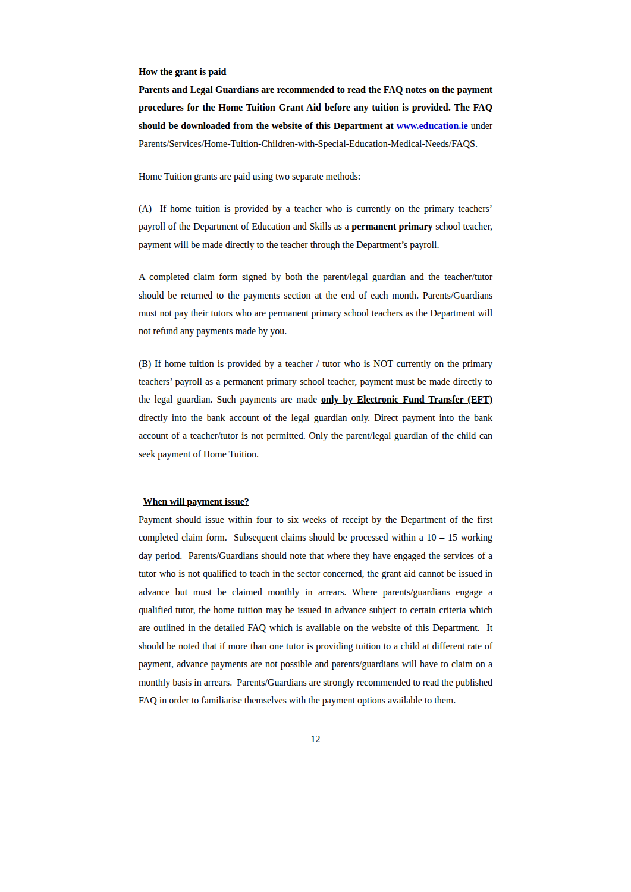How the grant is paid
Parents and Legal Guardians are recommended to read the FAQ notes on the payment procedures for the Home Tuition Grant Aid before any tuition is provided. The FAQ should be downloaded from the website of this Department at www.education.ie under Parents/Services/Home-Tuition-Children-with-Special-Education-Medical-Needs/FAQS.
Home Tuition grants are paid using two separate methods:
(A) If home tuition is provided by a teacher who is currently on the primary teachers’ payroll of the Department of Education and Skills as a permanent primary school teacher, payment will be made directly to the teacher through the Department’s payroll.
A completed claim form signed by both the parent/legal guardian and the teacher/tutor should be returned to the payments section at the end of each month. Parents/Guardians must not pay their tutors who are permanent primary school teachers as the Department will not refund any payments made by you.
(B) If home tuition is provided by a teacher / tutor who is NOT currently on the primary teachers’ payroll as a permanent primary school teacher, payment must be made directly to the legal guardian. Such payments are made only by Electronic Fund Transfer (EFT) directly into the bank account of the legal guardian only. Direct payment into the bank account of a teacher/tutor is not permitted. Only the parent/legal guardian of the child can seek payment of Home Tuition.
When will payment issue?
Payment should issue within four to six weeks of receipt by the Department of the first completed claim form. Subsequent claims should be processed within a 10 – 15 working day period. Parents/Guardians should note that where they have engaged the services of a tutor who is not qualified to teach in the sector concerned, the grant aid cannot be issued in advance but must be claimed monthly in arrears. Where parents/guardians engage a qualified tutor, the home tuition may be issued in advance subject to certain criteria which are outlined in the detailed FAQ which is available on the website of this Department. It should be noted that if more than one tutor is providing tuition to a child at different rate of payment, advance payments are not possible and parents/guardians will have to claim on a monthly basis in arrears. Parents/Guardians are strongly recommended to read the published FAQ in order to familiarise themselves with the payment options available to them.
12